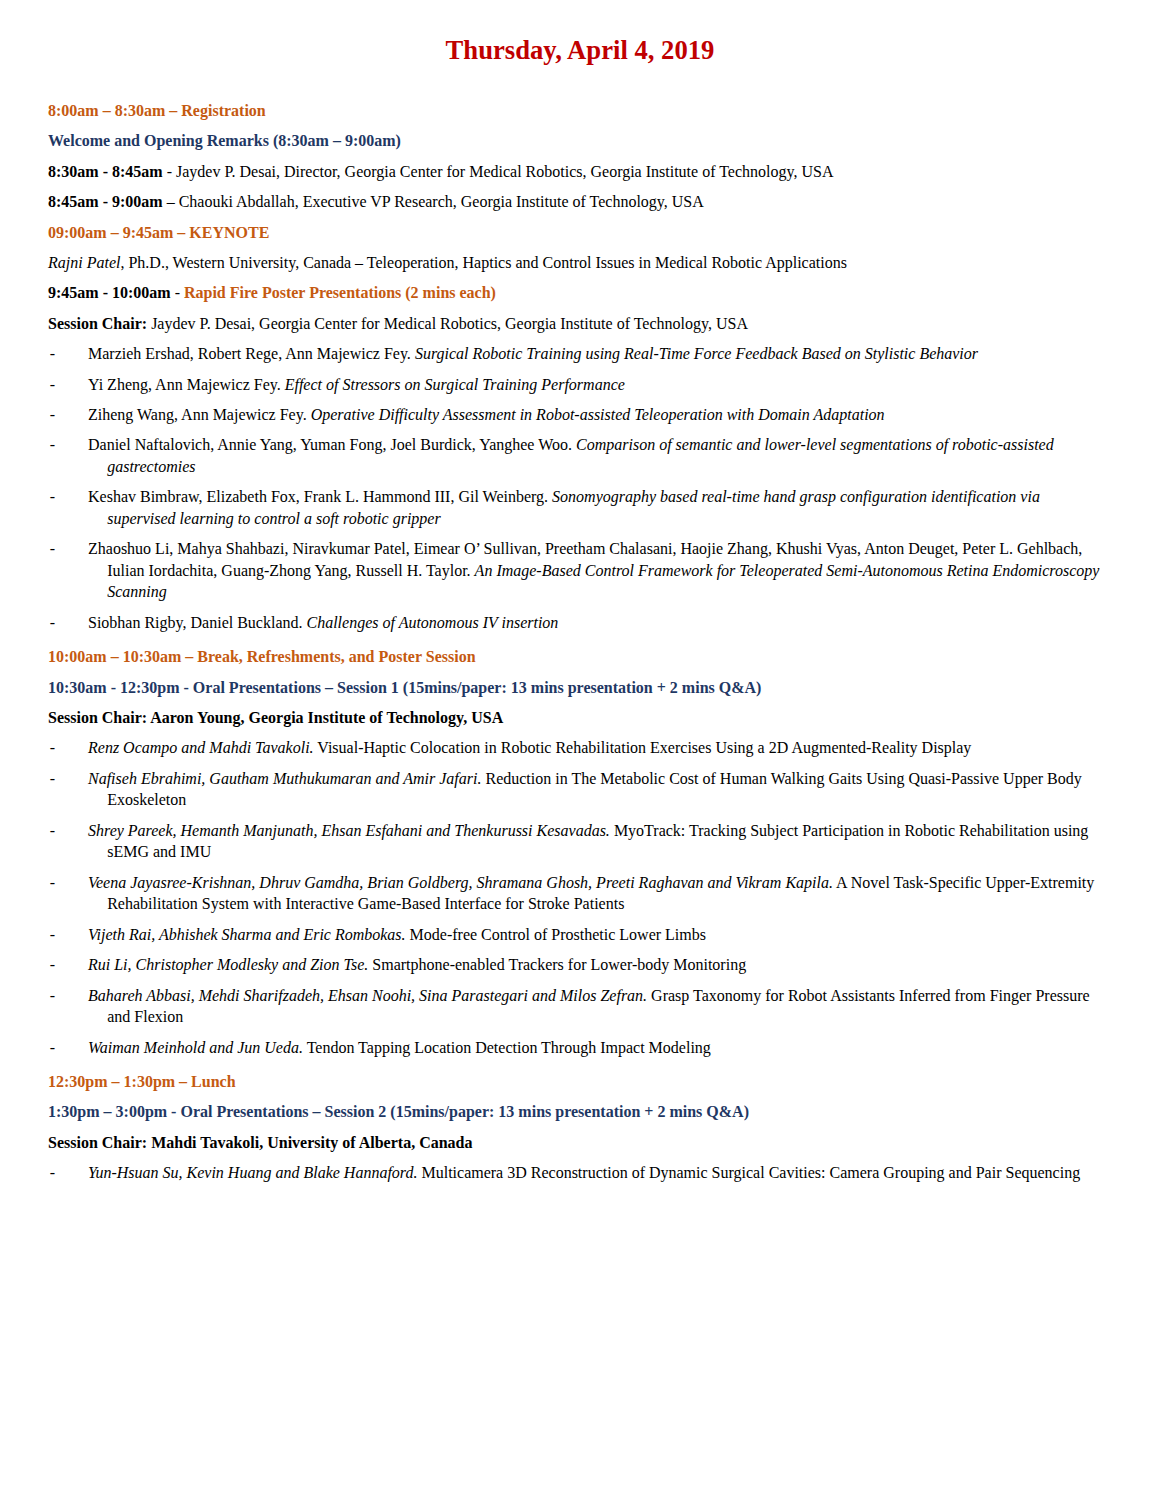Thursday, April 4, 2019
8:00am – 8:30am – Registration
Welcome and Opening Remarks (8:30am – 9:00am)
8:30am - 8:45am - Jaydev P. Desai, Director, Georgia Center for Medical Robotics, Georgia Institute of Technology, USA
8:45am - 9:00am – Chaouki Abdallah, Executive VP Research, Georgia Institute of Technology, USA
09:00am – 9:45am – KEYNOTE
Rajni Patel, Ph.D., Western University, Canada – Teleoperation, Haptics and Control Issues in Medical Robotic Applications
9:45am - 10:00am - Rapid Fire Poster Presentations (2 mins each)
Session Chair: Jaydev P. Desai, Georgia Center for Medical Robotics, Georgia Institute of Technology, USA
Marzieh Ershad, Robert Rege, Ann Majewicz Fey. Surgical Robotic Training using Real-Time Force Feedback Based on Stylistic Behavior
Yi Zheng, Ann Majewicz Fey. Effect of Stressors on Surgical Training Performance
Ziheng Wang, Ann Majewicz Fey. Operative Difficulty Assessment in Robot-assisted Teleoperation with Domain Adaptation
Daniel Naftalovich, Annie Yang, Yuman Fong, Joel Burdick, Yanghee Woo. Comparison of semantic and lower-level segmentations of robotic-assisted gastrectomies
Keshav Bimbraw, Elizabeth Fox, Frank L. Hammond III, Gil Weinberg. Sonomyography based real-time hand grasp configuration identification via supervised learning to control a soft robotic gripper
Zhaoshuo Li, Mahya Shahbazi, Niravkumar Patel, Eimear O’ Sullivan, Preetham Chalasani, Haojie Zhang, Khushi Vyas, Anton Deuget, Peter L. Gehlbach, Iulian Iordachita, Guang-Zhong Yang, Russell H. Taylor. An Image-Based Control Framework for Teleoperated Semi-Autonomous Retina Endomicroscopy Scanning
Siobhan Rigby, Daniel Buckland. Challenges of Autonomous IV insertion
10:00am – 10:30am – Break, Refreshments, and Poster Session
10:30am - 12:30pm - Oral Presentations – Session 1 (15mins/paper: 13 mins presentation + 2 mins Q&A)
Session Chair: Aaron Young, Georgia Institute of Technology, USA
Renz Ocampo and Mahdi Tavakoli. Visual-Haptic Colocation in Robotic Rehabilitation Exercises Using a 2D Augmented-Reality Display
Nafiseh Ebrahimi, Gautham Muthukumaran and Amir Jafari. Reduction in The Metabolic Cost of Human Walking Gaits Using Quasi-Passive Upper Body Exoskeleton
Shrey Pareek, Hemanth Manjunath, Ehsan Esfahani and Thenkurussi Kesavadas. MyoTrack: Tracking Subject Participation in Robotic Rehabilitation using sEMG and IMU
Veena Jayasree-Krishnan, Dhruv Gamdha, Brian Goldberg, Shramana Ghosh, Preeti Raghavan and Vikram Kapila. A Novel Task-Specific Upper-Extremity Rehabilitation System with Interactive Game-Based Interface for Stroke Patients
Vijeth Rai, Abhishek Sharma and Eric Rombokas. Mode-free Control of Prosthetic Lower Limbs
Rui Li, Christopher Modlesky and Zion Tse. Smartphone-enabled Trackers for Lower-body Monitoring
Bahareh Abbasi, Mehdi Sharifzadeh, Ehsan Noohi, Sina Parastegari and Milos Zefran. Grasp Taxonomy for Robot Assistants Inferred from Finger Pressure and Flexion
Waiman Meinhold and Jun Ueda. Tendon Tapping Location Detection Through Impact Modeling
12:30pm – 1:30pm – Lunch
1:30pm – 3:00pm - Oral Presentations – Session 2 (15mins/paper: 13 mins presentation + 2 mins Q&A)
Session Chair: Mahdi Tavakoli, University of Alberta, Canada
Yun-Hsuan Su, Kevin Huang and Blake Hannaford. Multicamera 3D Reconstruction of Dynamic Surgical Cavities: Camera Grouping and Pair Sequencing